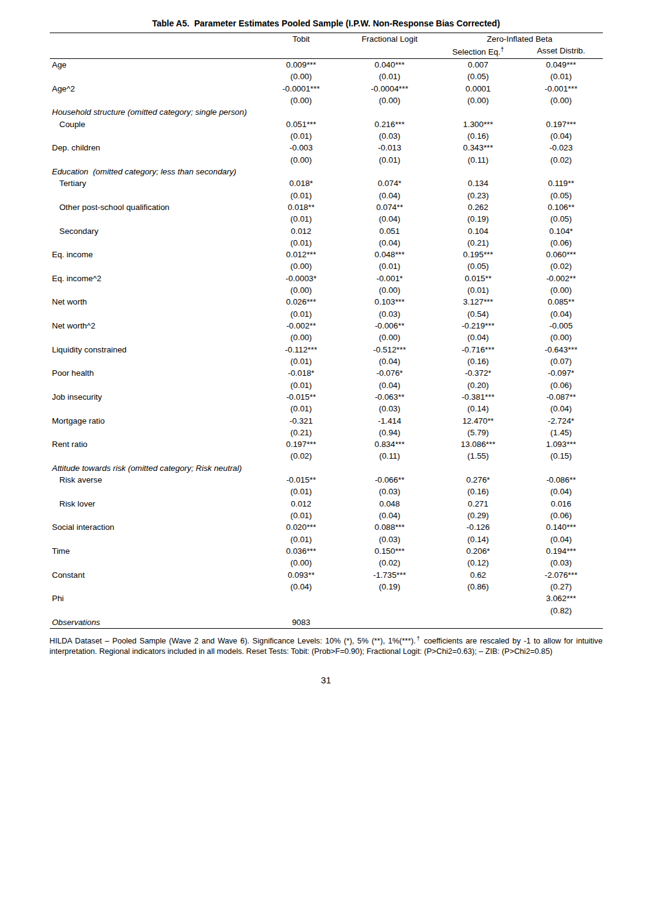Table A5. Parameter Estimates Pooled Sample (I.P.W. Non-Response Bias Corrected)
| | Tobit | Fractional Logit | Zero-Inflated Beta |
| --- | --- | --- | --- |
| | | | Selection Eq. † | Asset Distrib. |
| Age | 0.009*** | 0.040*** | 0.007 | 0.049*** |
| | (0.00) | (0.01) | (0.05) | (0.01) |
| Age^2 | -0.0001*** | -0.0004*** | 0.0001 | -0.001*** |
| | (0.00) | (0.00) | (0.00) | (0.00) |
| Household structure (omitted category; single person) |
| Couple | 0.051*** | 0.216*** | 1.300*** | 0.197*** |
| | (0.01) | (0.03) | (0.16) | (0.04) |
| Dep. children | -0.003 | -0.013 | 0.343*** | -0.023 |
| | (0.00) | (0.01) | (0.11) | (0.02) |
| Education (omitted category; less than secondary) |
| Tertiary | 0.018* | 0.074* | 0.134 | 0.119** |
| | (0.01) | (0.04) | (0.23) | (0.05) |
| Other post-school qualification | 0.018** | 0.074** | 0.262 | 0.106** |
| | (0.01) | (0.04) | (0.19) | (0.05) |
| Secondary | 0.012 | 0.051 | 0.104 | 0.104* |
| | (0.01) | (0.04) | (0.21) | (0.06) |
| Eq. income | 0.012*** | 0.048*** | 0.195*** | 0.060*** |
| | (0.00) | (0.01) | (0.05) | (0.02) |
| Eq. income^2 | -0.0003* | -0.001* | 0.015** | -0.002** |
| | (0.00) | (0.00) | (0.01) | (0.00) |
| Net worth | 0.026*** | 0.103*** | 3.127*** | 0.085** |
| | (0.01) | (0.03) | (0.54) | (0.04) |
| Net worth^2 | -0.002** | -0.006** | -0.219*** | -0.005 |
| | (0.00) | (0.00) | (0.04) | (0.00) |
| Liquidity constrained | -0.112*** | -0.512*** | -0.716*** | -0.643*** |
| | (0.01) | (0.04) | (0.16) | (0.07) |
| Poor health | -0.018* | -0.076* | -0.372* | -0.097* |
| | (0.01) | (0.04) | (0.20) | (0.06) |
| Job insecurity | -0.015** | -0.063** | -0.381*** | -0.087** |
| | (0.01) | (0.03) | (0.14) | (0.04) |
| Mortgage ratio | -0.321 | -1.414 | 12.470** | -2.724* |
| | (0.21) | (0.94) | (5.79) | (1.45) |
| Rent ratio | 0.197*** | 0.834*** | 13.086*** | 1.093*** |
| | (0.02) | (0.11) | (1.55) | (0.15) |
| Attitude towards risk (omitted category; Risk neutral) |
| Risk averse | -0.015** | -0.066** | 0.276* | -0.086** |
| | (0.01) | (0.03) | (0.16) | (0.04) |
| Risk lover | 0.012 | 0.048 | 0.271 | 0.016 |
| | (0.01) | (0.04) | (0.29) | (0.06) |
| Social interaction | 0.020*** | 0.088*** | -0.126 | 0.140*** |
| | (0.01) | (0.03) | (0.14) | (0.04) |
| Time | 0.036*** | 0.150*** | 0.206* | 0.194*** |
| | (0.00) | (0.02) | (0.12) | (0.03) |
| Constant | 0.093** | -1.735*** | 0.62 | -2.076*** |
| | (0.04) | (0.19) | (0.86) | (0.27) |
| Phi | | | | 3.062*** |
| | | | | (0.82) |
| Observations | 9083 | | | |
HILDA Dataset – Pooled Sample (Wave 2 and Wave 6). Significance Levels: 10% (*), 5% (**), 1%(***).† coefficients are rescaled by -1 to allow for intuitive interpretation. Regional indicators included in all models. Reset Tests: Tobit: (Prob>F=0.90); Fractional Logit: (P>Chi2=0.63); – ZIB: (P>Chi2=0.85)
31